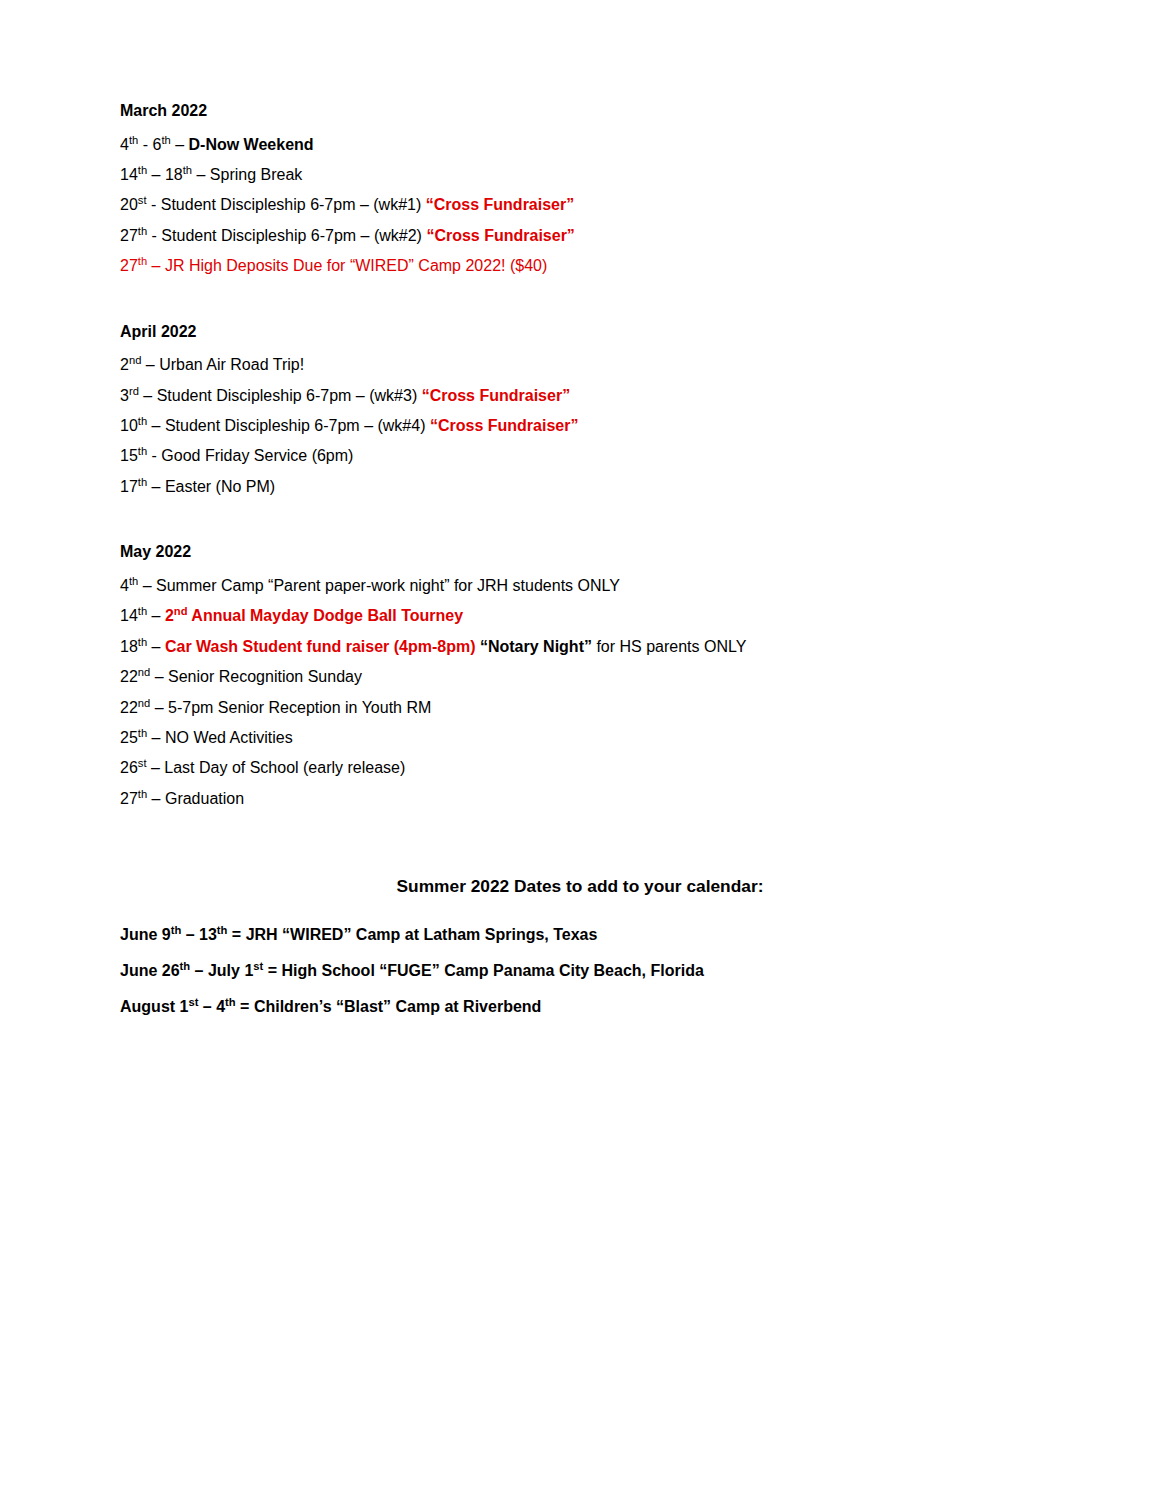March 2022
4th - 6th – D-Now Weekend
14th – 18th – Spring Break
20st - Student Discipleship 6-7pm – (wk#1) “Cross Fundraiser”
27th - Student Discipleship 6-7pm – (wk#2) “Cross Fundraiser”
27th – JR High Deposits Due for “WIRED” Camp 2022! ($40)
April 2022
2nd – Urban Air Road Trip!
3rd – Student Discipleship 6-7pm – (wk#3) “Cross Fundraiser”
10th – Student Discipleship 6-7pm – (wk#4) “Cross Fundraiser”
15th - Good Friday Service (6pm)
17th – Easter (No PM)
May 2022
4th – Summer Camp “Parent paper-work night” for JRH students ONLY
14th – 2nd Annual Mayday Dodge Ball Tourney
18th – Car Wash Student fund raiser (4pm-8pm) “Notary Night” for HS parents ONLY
22nd – Senior Recognition Sunday
22nd – 5-7pm Senior Reception in Youth RM
25th – NO Wed Activities
26st – Last Day of School (early release)
27th – Graduation
Summer 2022 Dates to add to your calendar:
June 9th – 13th = JRH “WIRED” Camp at Latham Springs, Texas
June 26th – July 1st = High School “FUGE” Camp Panama City Beach, Florida
August 1st – 4th = Children’s “Blast” Camp at Riverbend